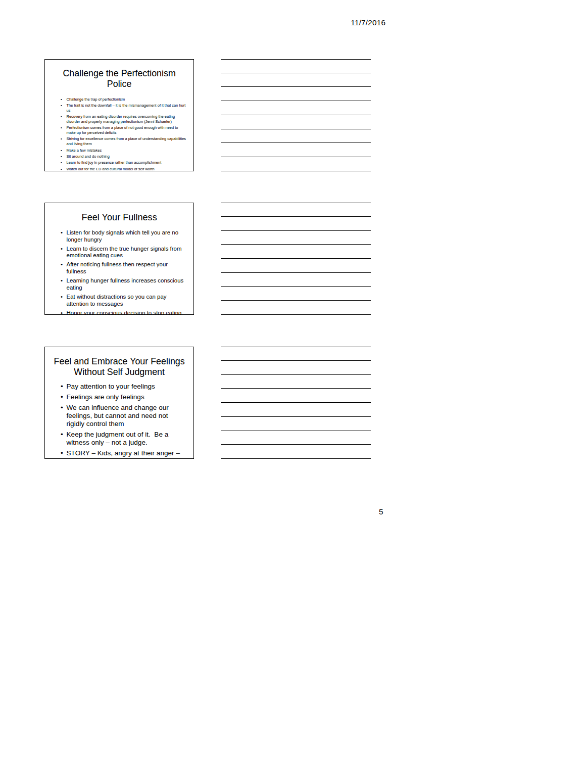11/7/2016
Challenge the Perfectionism Police
Challenge the trap of perfectionism
The trait is not the downfall – it is the mismanagement of it that can hurt us
Recovery from an eating disorder requires overcoming the eating disorder and properly managing perfectionism (Jenni Schaefer)
Perfectionism comes from a place of not good enough with need to make up for perceived deficits
Striving for excellence comes from a place of understanding capabilities and living them
Make a few mistakes
Sit around and do nothing
Learn to find joy in presence rather than accomplishment
Watch out for the ED and cultural model of self worth
Other indicators of value: intention, principled living, hard work, following the heart, love, presence, sharing, giving, receiving, talents, gifts, uniqueness, connectedness
Feel Your Fullness
Listen for body signals which tell you are no longer hungry
Learn to discern the true hunger signals from emotional eating cues
After noticing fullness then respect your fullness
Learning hunger fullness increases conscious eating
Eat without distractions so you can pay attention to messages
Honor your conscious decision to stop eating
Consciousness increases power, choice, and success
Once full – look for other ways to fill your perceived emptiness
Feel and Embrace Your Feelings
Without Self Judgment
Pay attention to your feelings
Feelings are only feelings
We can influence and change our feelings, but cannot and need not rigidly control them
Keep the judgment out of it. Be a witness only – not a judge.
STORY – Kids, angry at their anger – reject their anger and reject them. Later – able to embrace and validate “I can see why you are mad. I am hard to live with sometimes.” Need to do this with ourselves too!
5